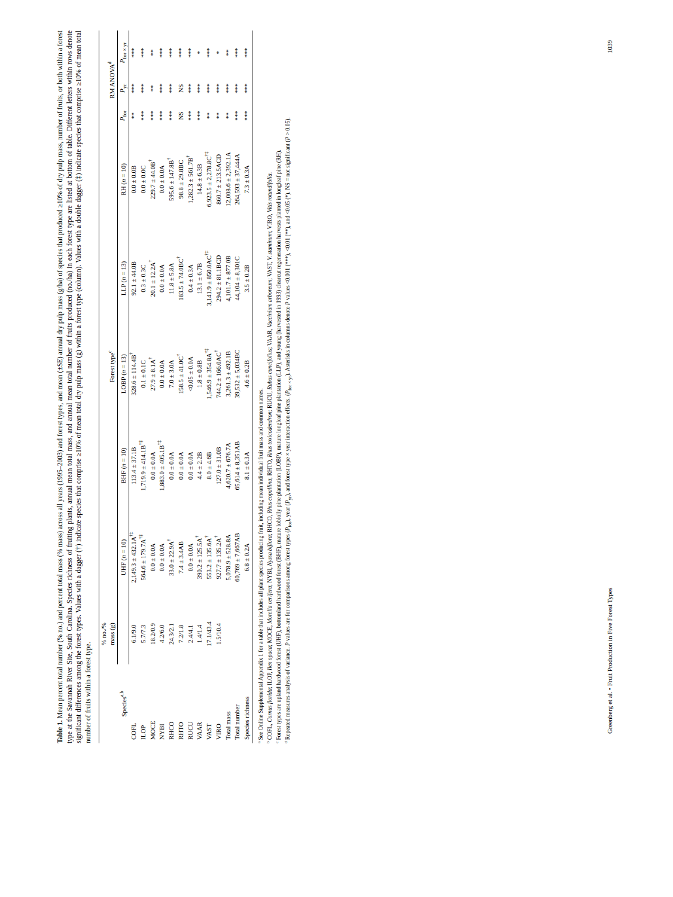Table 1. Mean percent total number (% no.) and percent total mass (% mass) across all years (1995–2003) and forest types, and mean (±SE) annual dry pulp mass (g/ha) of species that produced ≥10% of dry pulp mass, number of fruits, or both within a forest type at the Savannah River Site, South Carolina. Species richness of fruiting plants, annual mean total mass, and annual mean total number of fruits produced (no./ha) in each forest type are listed at bottom of table. Different letters within rows denote significant differences among the forest types. Values with a dagger (†) indicate species that comprise ≥10% of mean total dry pulp mass (g) within a forest type (column). Values with a double dagger (‡) indicate species that comprise ≥10% of mean total number of fruits within a forest type.
| Species a,b | % no./% mass (g) | Forest type c | RM ANOVA d |
| --- | --- | --- | --- |
| | UHF ( n = 10) | BHF ( n = 10) | LOBP ( n = 13) | LLP ( n = 13) | RH ( n = 10) | P for | P yr | P for × yr |
| COFL | 6.1/9.0 | 2,149.3 ± 432.1A †‡ | 113.4 ± 37.1B | 328.6 ± 114.4B † | 92.1 ± 44.0B | 0.0 ± 0.0B | ** | *** | *** |
| ILOP | 5.7/7.3 | 564.6 ± 179.7A †‡ | 1,719.9 ± 414.1B †‡ | 0.1 ± 0.1C | 0.3 ± 0.3C | 0.0 ± 0.0C | *** | *** | *** |
| MOCE | 18.2/0.9 | 0.0 ± 0.0A | 0.0 ± 0.0A | 27.9 ± 8.1A † | 20.1 ± 12.2A † | 229.7 ± 44.0B † | *** | ** | ** |
| NYBI | 4.2/6.0 | 0.0 ± 0.0A | 1,883.0 ± 405.1B †‡ | 0.0 ± 0.0A | 0.0 ± 0.0A | 0.0 ± 0.0A | *** | *** | *** |
| RHCO | 24.3/2.1 | 33.0 ± 22.9A † | 0.0 ± 0.0A | 7.0 ± 3.0A | 11.8 ± 5.8A | 595.6 ± 147.8B † | *** | *** | *** |
| RHTO | 7.2/1.8 | 7.4 ± 3.4AB | 0.0 ± 0.0A | 158.5 ± 41.0C † | 183.5 ± 74.0BC † | 98.8 ± 29.8BC | NS | NS | *** |
| RUCU | 2.4/4.1 | 0.0 ± 0.0A | 0.0 ± 0.0A | <0.05 ± 0.0A | 0.4 ± 0.3A | 1,282.3 ± 561.7B † | *** | *** | *** |
| VAAR | 1.4/1.4 | 390.2 ± 125.5A † | 4.4 ± 2.2B | 1.8 ± 0.8B | 13.1 ± 6.7B | 14.8 ± 6.3B | *** | *** | * |
| VAST | 17.1/43.4 | 553.2 ± 135.6A † | 8.0 ± 4.6B | 1,546.9 ± 354.8A †‡ | 3,141.9 ± 850.0AC †‡ | 6,923.5 ± 2,278.8C †‡ | ** | *** | *** |
| VIRO | 1.5/10.4 | 927.7 ± 135.2A † | 127.0 ± 31.0B | 744.2 ± 166.0AC † | 294.2 ± 81.1BCD | 860.7 ± 213.5ACD | ** | *** | * |
| Total mass | | 5,078.9 ± 528.8A | 4,620.7 ± 676.7A | 3,261.3 ± 492.1B | 4,101.7 ± 877.0B | 12,008.6 ± 2,392.1A | ** | *** | ** |
| Total number | | 60,769 ± 7,667AB | 65,614 ± 8,351AB | 39,532 ± 5,034BC | 44,104 ± 8,301C | 264,593 ± 37,444A | *** | *** | *** |
| Species richness | | 6.8 ± 0.2A | 8.1 ± 0.3A | 4.6 ± 0.2B | 3.5 ± 0.2B | 7.3 ± 0.3A | *** | *** | *** |
a See Online Supplemental Appendix 1 for a table that includes all plant species producing fruit, including mean individual fruit mass and common names.
b COFL, Cornus florida; ILOP, Ilex opaca; MOCE, Morella cerifera; NYBI, Nyssa biflora; RHCO, Rhus copallina; RHTO, Rhus toxicodendron; RUCU, Rubus cuneifolius; VAAR, Vaccinium arboreum; VAST, V. staminum; VIRO, Vitis rotundifolia.
c Forest types are upland hardwood forest (UHF), bottomland hardwood forest (BHF), mature loblolly pine plantation (LOBP), mature longleaf pine plantation (LLP), and young (harvested in 1993) clearcut regeneration harvests planted in longleaf pine (RH).
d Repeated measures analysis of variance. P values are for comparisons among forest types (Pfor), year (Pyr), and forest type × year interaction effects. (Pfor × yr). Asterisks in columns denote P values <0.001 (***), <0.01 (**), and <0.05 (*). NS = not significant (P > 0.05).
Greenberg et al. • Fruit Production in Five Forest Types
1039